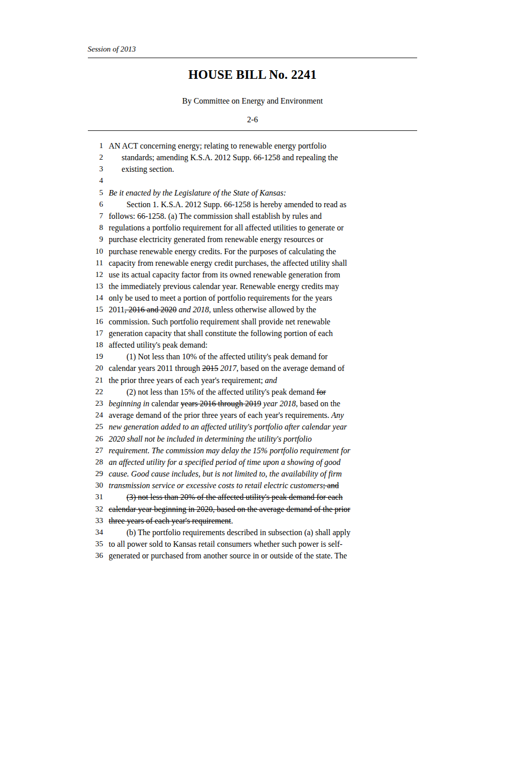Session of 2013
HOUSE BILL No. 2241
By Committee on Energy and Environment
2-6
AN ACT concerning energy; relating to renewable energy portfolio
standards; amending K.S.A. 2012 Supp. 66-1258 and repealing the
existing section.
Be it enacted by the Legislature of the State of Kansas:
Section 1. K.S.A. 2012 Supp. 66-1258 is hereby amended to read as
follows: 66-1258. (a) The commission shall establish by rules and
regulations a portfolio requirement for all affected utilities to generate or
purchase electricity generated from renewable energy resources or
purchase renewable energy credits. For the purposes of calculating the
capacity from renewable energy credit purchases, the affected utility shall
use its actual capacity factor from its owned renewable generation from
the immediately previous calendar year. Renewable energy credits may
only be used to meet a portion of portfolio requirements for the years
2011, 2016 and 2020 and 2018, unless otherwise allowed by the
commission. Such portfolio requirement shall provide net renewable
generation capacity that shall constitute the following portion of each
affected utility's peak demand:
(1) Not less than 10% of the affected utility's peak demand for
calendar years 2011 through 2015 2017, based on the average demand of
the prior three years of each year's requirement; and
(2) not less than 15% of the affected utility's peak demand for
beginning in calendar years 2016 through 2019 year 2018, based on the
average demand of the prior three years of each year's requirements. Any
new generation added to an affected utility's portfolio after calendar year
2020 shall not be included in determining the utility's portfolio
requirement. The commission may delay the 15% portfolio requirement for
an affected utility for a specified period of time upon a showing of good
cause. Good cause includes, but is not limited to, the availability of firm
transmission service or excessive costs to retail electric customers; and
(3) not less than 20% of the affected utility's peak demand for each
calendar year beginning in 2020, based on the average demand of the prior
three years of each year's requirement.
(b) The portfolio requirements described in subsection (a) shall apply
to all power sold to Kansas retail consumers whether such power is self-
generated or purchased from another source in or outside of the state. The